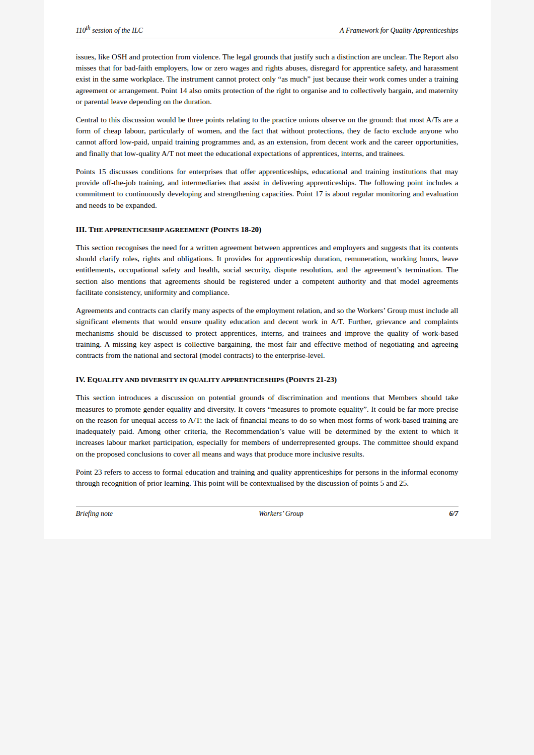110th session of the ILC A Framework for Quality Apprenticeships
issues, like OSH and protection from violence. The legal grounds that justify such a distinction are unclear. The Report also misses that for bad-faith employers, low or zero wages and rights abuses, disregard for apprentice safety, and harassment exist in the same workplace. The instrument cannot protect only “as much” just because their work comes under a training agreement or arrangement. Point 14 also omits protection of the right to organise and to collectively bargain, and maternity or parental leave depending on the duration.
Central to this discussion would be three points relating to the practice unions observe on the ground: that most A/Ts are a form of cheap labour, particularly of women, and the fact that without protections, they de facto exclude anyone who cannot afford low-paid, unpaid training programmes and, as an extension, from decent work and the career opportunities, and finally that low-quality A/T not meet the educational expectations of apprentices, interns, and trainees.
Points 15 discusses conditions for enterprises that offer apprenticeships, educational and training institutions that may provide off-the-job training, and intermediaries that assist in delivering apprenticeships. The following point includes a commitment to continuously developing and strengthening capacities. Point 17 is about regular monitoring and evaluation and needs to be expanded.
III. THE APPRENTICESHIP AGREEMENT (POINTS 18-20)
This section recognises the need for a written agreement between apprentices and employers and suggests that its contents should clarify roles, rights and obligations. It provides for apprenticeship duration, remuneration, working hours, leave entitlements, occupational safety and health, social security, dispute resolution, and the agreement’s termination. The section also mentions that agreements should be registered under a competent authority and that model agreements facilitate consistency, uniformity and compliance.
Agreements and contracts can clarify many aspects of the employment relation, and so the Workers’ Group must include all significant elements that would ensure quality education and decent work in A/T. Further, grievance and complaints mechanisms should be discussed to protect apprentices, interns, and trainees and improve the quality of work-based training. A missing key aspect is collective bargaining, the most fair and effective method of negotiating and agreeing contracts from the national and sectoral (model contracts) to the enterprise-level.
IV. EQUALITY AND DIVERSITY IN QUALITY APPRENTICESHIPS (POINTS 21-23)
This section introduces a discussion on potential grounds of discrimination and mentions that Members should take measures to promote gender equality and diversity. It covers “measures to promote equality”. It could be far more precise on the reason for unequal access to A/T: the lack of financial means to do so when most forms of work-based training are inadequately paid. Among other criteria, the Recommendation’s value will be determined by the extent to which it increases labour market participation, especially for members of underrepresented groups. The committee should expand on the proposed conclusions to cover all means and ways that produce more inclusive results.
Point 23 refers to access to formal education and training and quality apprenticeships for persons in the informal economy through recognition of prior learning. This point will be contextualised by the discussion of points 5 and 25.
Briefing note Workers’ Group 6/7